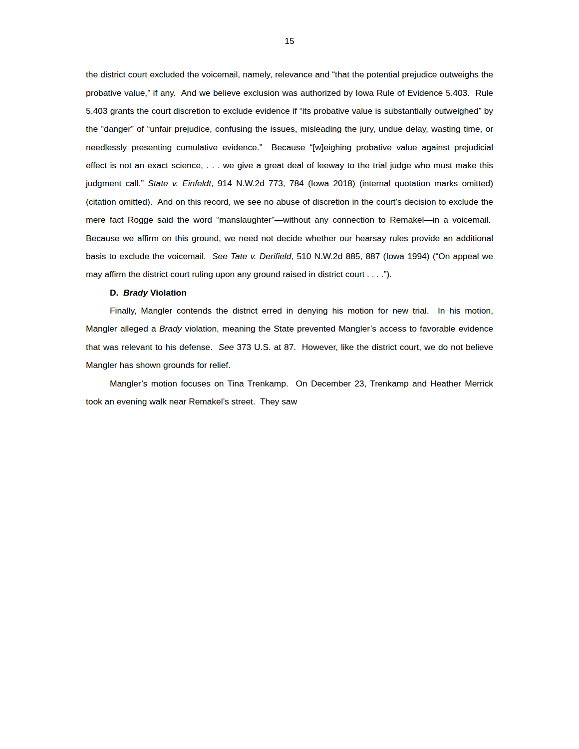15
the district court excluded the voicemail, namely, relevance and “that the potential prejudice outweighs the probative value,” if any. And we believe exclusion was authorized by Iowa Rule of Evidence 5.403. Rule 5.403 grants the court discretion to exclude evidence if “its probative value is substantially outweighed” by the “danger” of “unfair prejudice, confusing the issues, misleading the jury, undue delay, wasting time, or needlessly presenting cumulative evidence.” Because “[w]eighing probative value against prejudicial effect is not an exact science, . . . we give a great deal of leeway to the trial judge who must make this judgment call.” State v. Einfeldt, 914 N.W.2d 773, 784 (Iowa 2018) (internal quotation marks omitted) (citation omitted). And on this record, we see no abuse of discretion in the court’s decision to exclude the mere fact Rogge said the word “manslaughter”—without any connection to Remakel—in a voicemail. Because we affirm on this ground, we need not decide whether our hearsay rules provide an additional basis to exclude the voicemail. See Tate v. Derifield, 510 N.W.2d 885, 887 (Iowa 1994) (“On appeal we may affirm the district court ruling upon any ground raised in district court . . . .”).
D. Brady Violation
Finally, Mangler contends the district erred in denying his motion for new trial. In his motion, Mangler alleged a Brady violation, meaning the State prevented Mangler’s access to favorable evidence that was relevant to his defense. See 373 U.S. at 87. However, like the district court, we do not believe Mangler has shown grounds for relief.
Mangler’s motion focuses on Tina Trenkamp. On December 23, Trenkamp and Heather Merrick took an evening walk near Remakel’s street. They saw